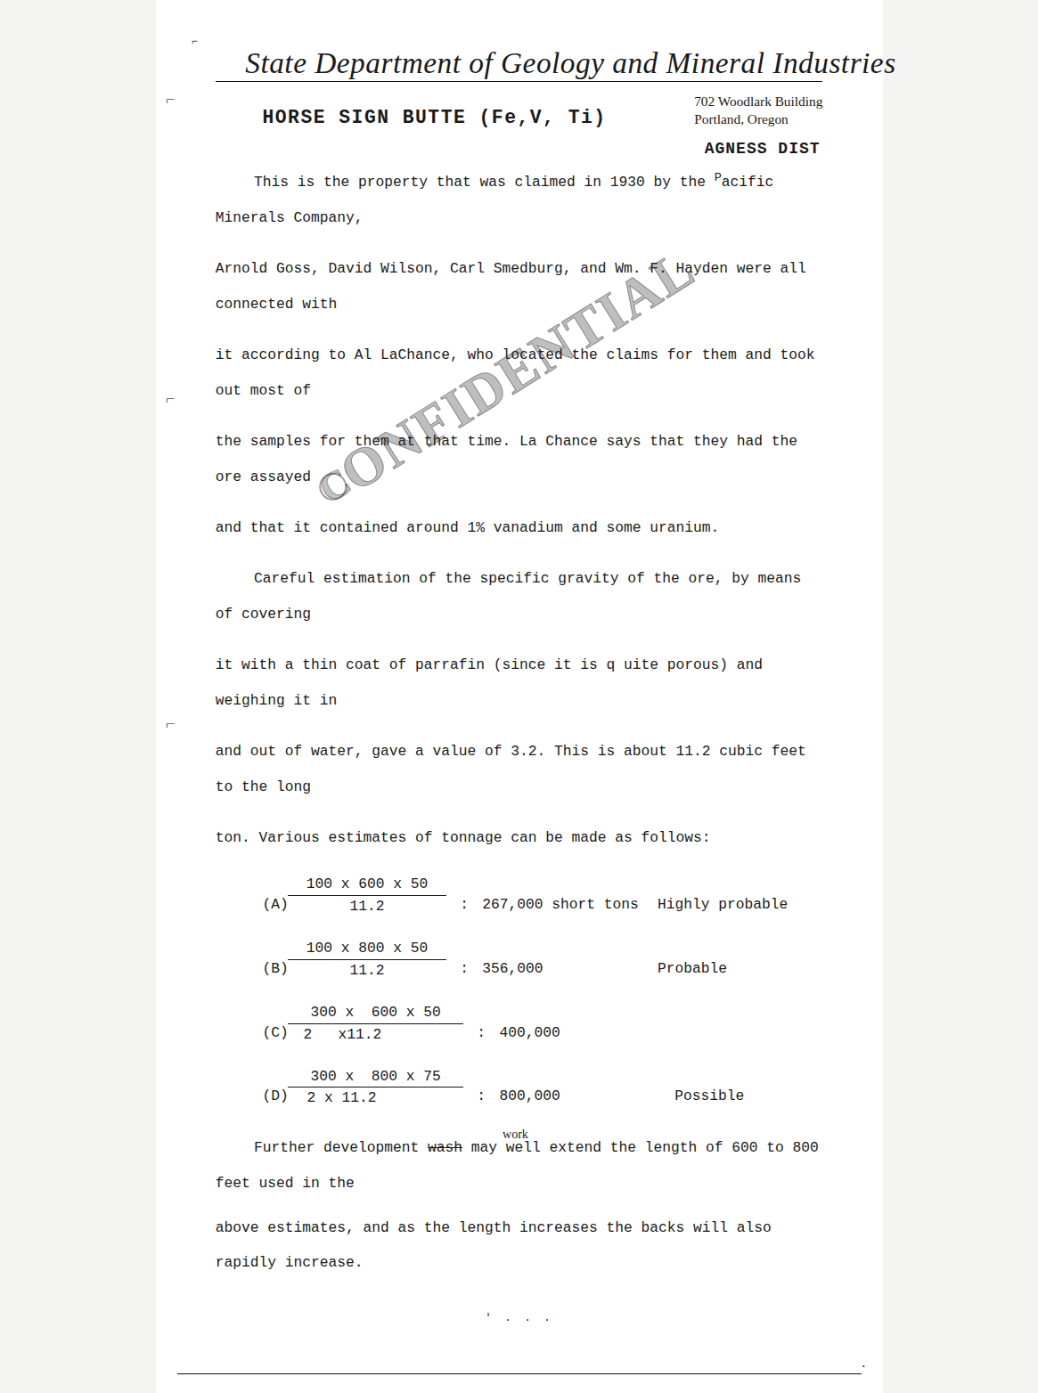⌐
⌐
⌐
⌐
State Department of Geology and Mineral Industries
HORSE SIGN BUTTE (Fe,V, Ti)
702 Woodlark Building
Portland, Oregon
AGNESS DIST
CONFIDENTIAL
This is the property that was claimed in 1930 by the Pacific Minerals Company,
Arnold Goss, David Wilson, Carl Smedburg, and Wm. F. Hayden were all connected with
it according to Al LaChance, who located the claims for them and took out most of
the samples for them at that time. La Chance says that they had the ore assayed
and that it contained around 1% vanadium and some uranium.
Careful estimation of the specific gravity of the ore, by means of covering
it with a thin coat of parrafin (since it is q uite porous) and weighing it in
and out of water, gave a value of 3.2. This is about 11.2 cubic feet to the long
ton. Various estimates of tonnage can be made as follows:
(A)
100 x 600 x 50 11.2
:
267,000 short tons
Highly probable
(B)
100 x 800 x 50 11.2
:
356,000
Probable
(C)
300 x 600 x 50 2 x11.2
:
400,000
(D)
300 x 800 x 75 2 x 11.2
:
800,000
Possible
Further development wash work may well extend the length of 600 to 800 feet used in the
above estimates, and as the length increases the backs will also rapidly increase.
' . . .
.